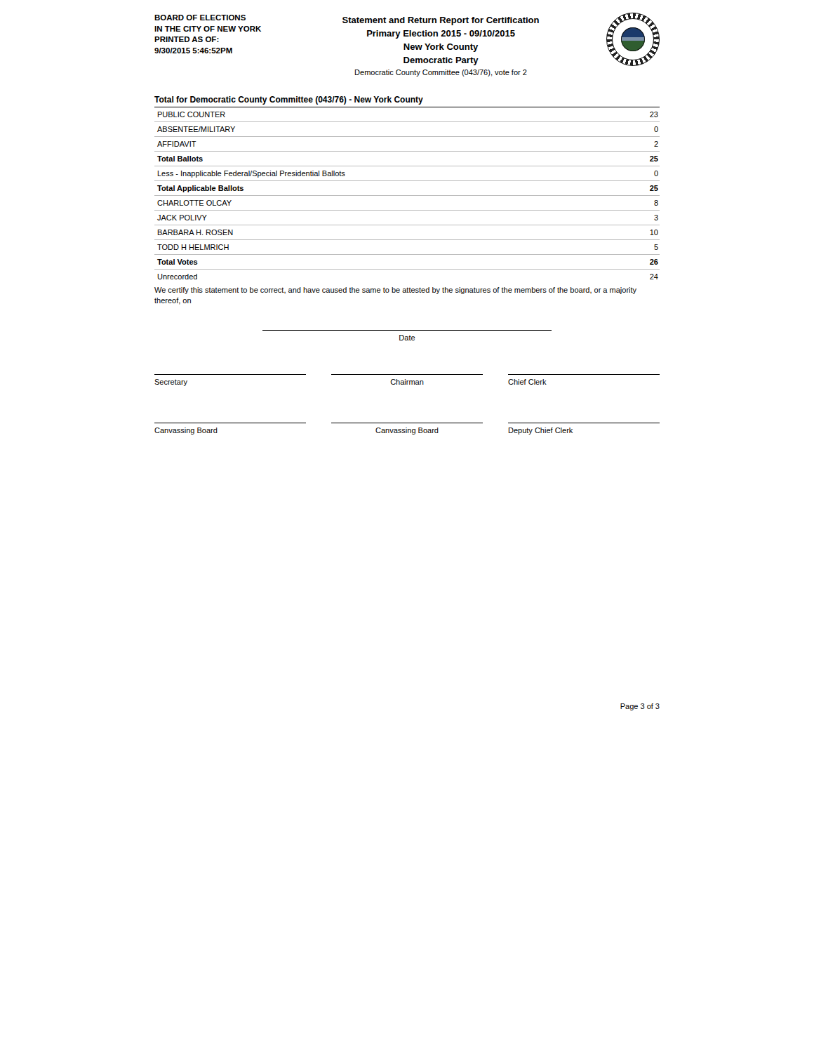BOARD OF ELECTIONS
IN THE CITY OF NEW YORK
PRINTED AS OF:
9/30/2015 5:46:52PM
Statement and Return Report for Certification
Primary Election 2015 - 09/10/2015
New York County
Democratic Party
Democratic County Committee (043/76), vote for 2
Total for Democratic County Committee (043/76) - New York County
| PUBLIC COUNTER | 23 |
| ABSENTEE/MILITARY | 0 |
| AFFIDAVIT | 2 |
| Total Ballots | 25 |
| Less - Inapplicable Federal/Special Presidential Ballots | 0 |
| Total Applicable Ballots | 25 |
| CHARLOTTE OLCAY | 8 |
| JACK POLIVY | 3 |
| BARBARA H. ROSEN | 10 |
| TODD H HELMRICH | 5 |
| Total Votes | 26 |
| Unrecorded | 24 |
We certify this statement to be correct, and have caused the same to be attested by the signatures of the members of the board, or a majority thereof, on
Date
Secretary
Chairman
Chief Clerk
Canvassing Board
Canvassing Board
Deputy Chief Clerk
Page 3 of 3